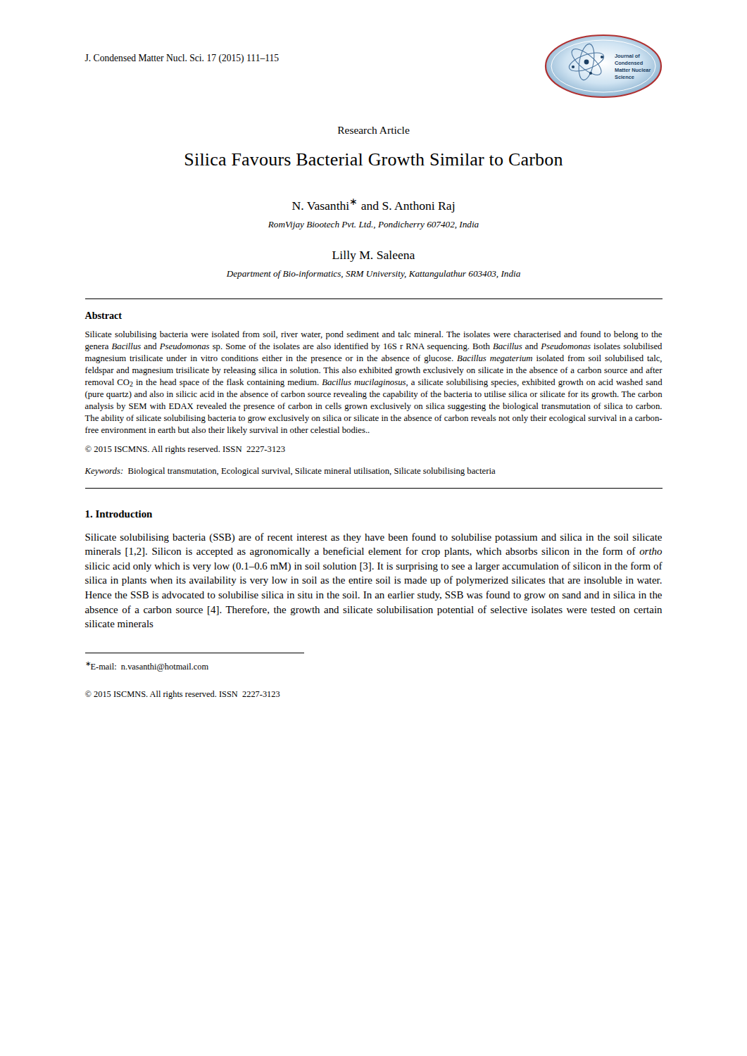J. Condensed Matter Nucl. Sci. 17 (2015) 111–115
Journal of Condensed Matter Nuclear Science
Research Article
Silica Favours Bacterial Growth Similar to Carbon
N. Vasanthi∗ and S. Anthoni Raj
RomVijay Biootech Pvt. Ltd., Pondicherry 607402, India
Lilly M. Saleena
Department of Bio-informatics, SRM University, Kattangulathur 603403, India
Abstract
Silicate solubilising bacteria were isolated from soil, river water, pond sediment and talc mineral. The isolates were characterised and found to belong to the genera Bacillus and Pseudomonas sp. Some of the isolates are also identified by 16S r RNA sequencing. Both Bacillus and Pseudomonas isolates solubilised magnesium trisilicate under in vitro conditions either in the presence or in the absence of glucose. Bacillus megaterium isolated from soil solubilised talc, feldspar and magnesium trisilicate by releasing silica in solution. This also exhibited growth exclusively on silicate in the absence of a carbon source and after removal CO2 in the head space of the flask containing medium. Bacillus mucilaginosus, a silicate solubilising species, exhibited growth on acid washed sand (pure quartz) and also in silicic acid in the absence of carbon source revealing the capability of the bacteria to utilise silica or silicate for its growth. The carbon analysis by SEM with EDAX revealed the presence of carbon in cells grown exclusively on silica suggesting the biological transmutation of silica to carbon. The ability of silicate solubilising bacteria to grow exclusively on silica or silicate in the absence of carbon reveals not only their ecological survival in a carbon-free environment in earth but also their likely survival in other celestial bodies..
© 2015 ISCMNS. All rights reserved. ISSN 2227-3123
Keywords: Biological transmutation, Ecological survival, Silicate mineral utilisation, Silicate solubilising bacteria
1. Introduction
Silicate solubilising bacteria (SSB) are of recent interest as they have been found to solubilise potassium and silica in the soil silicate minerals [1,2]. Silicon is accepted as agronomically a beneficial element for crop plants, which absorbs silicon in the form of ortho silicic acid only which is very low (0.1–0.6 mM) in soil solution [3]. It is surprising to see a larger accumulation of silicon in the form of silica in plants when its availability is very low in soil as the entire soil is made up of polymerized silicates that are insoluble in water. Hence the SSB is advocated to solubilise silica in situ in the soil. In an earlier study, SSB was found to grow on sand and in silica in the absence of a carbon source [4]. Therefore, the growth and silicate solubilisation potential of selective isolates were tested on certain silicate minerals
∗E-mail: n.vasanthi@hotmail.com
© 2015 ISCMNS. All rights reserved. ISSN 2227-3123